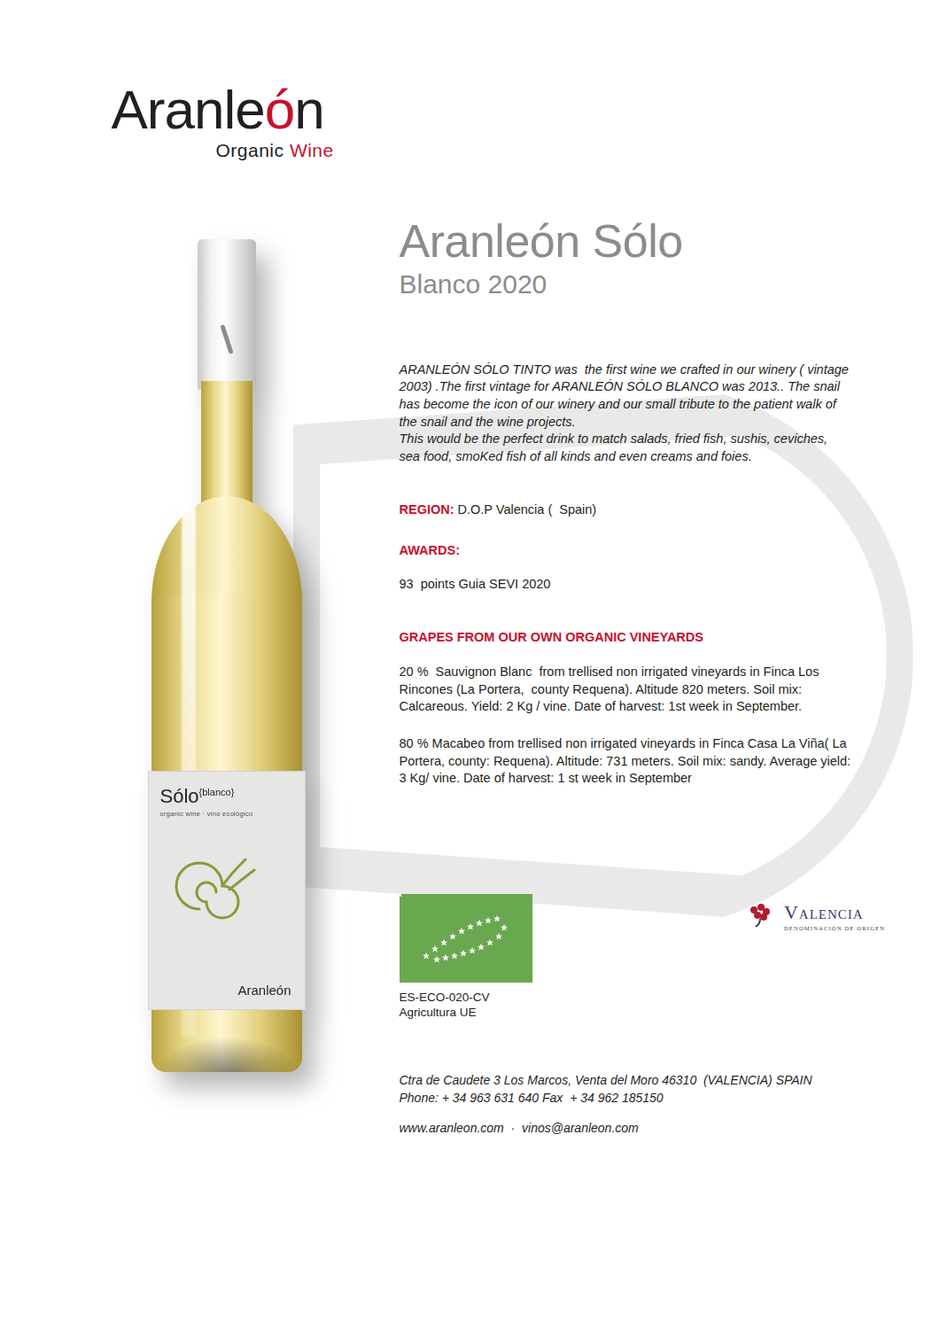Aranleón
Organic Wine
Sólo{blanco}
organic wine · vino ecológico
Aranleón
Aranleón Sólo
Blanco 2020
ARANLEÓN SÓLO TINTO was the first wine we crafted in our winery ( vintage 2003) .The first vintage for ARANLEÓN SÓLO BLANCO was 2013.. The snail has become the icon of our winery and our small tribute to the patient walk of the snail and the wine projects.
This would be the perfect drink to match salads, fried fish, sushis, ceviches, sea food, smoKed fish of all kinds and even creams and foies.
REGION: D.O.P Valencia ( Spain)
AWARDS:
93 points Guia SEVI 2020
GRAPES FROM OUR OWN ORGANIC VINEYARDS
20 % Sauvignon Blanc from trellised non irrigated vineyards in Finca Los Rincones (La Portera, county Requena). Altitude 820 meters. Soil mix: Calcareous. Yield: 2 Kg / vine. Date of harvest: 1st week in September.
80 % Macabeo from trellised non irrigated vineyards in Finca Casa La Viña( La Portera, county: Requena). Altitude: 731 meters. Soil mix: sandy. Average yield: 3 Kg/ vine. Date of harvest: 1 st week in September
ES-ECO-020-CV
Agricultura UE
Valencia DENOMINACIÓN DE ORIGEN
Ctra de Caudete 3 Los Marcos, Venta del Moro 46310 (VALENCIA) SPAIN
Phone: + 34 963 631 640 Fax + 34 962 185150
www.aranleon.com · vinos@aranleon.com